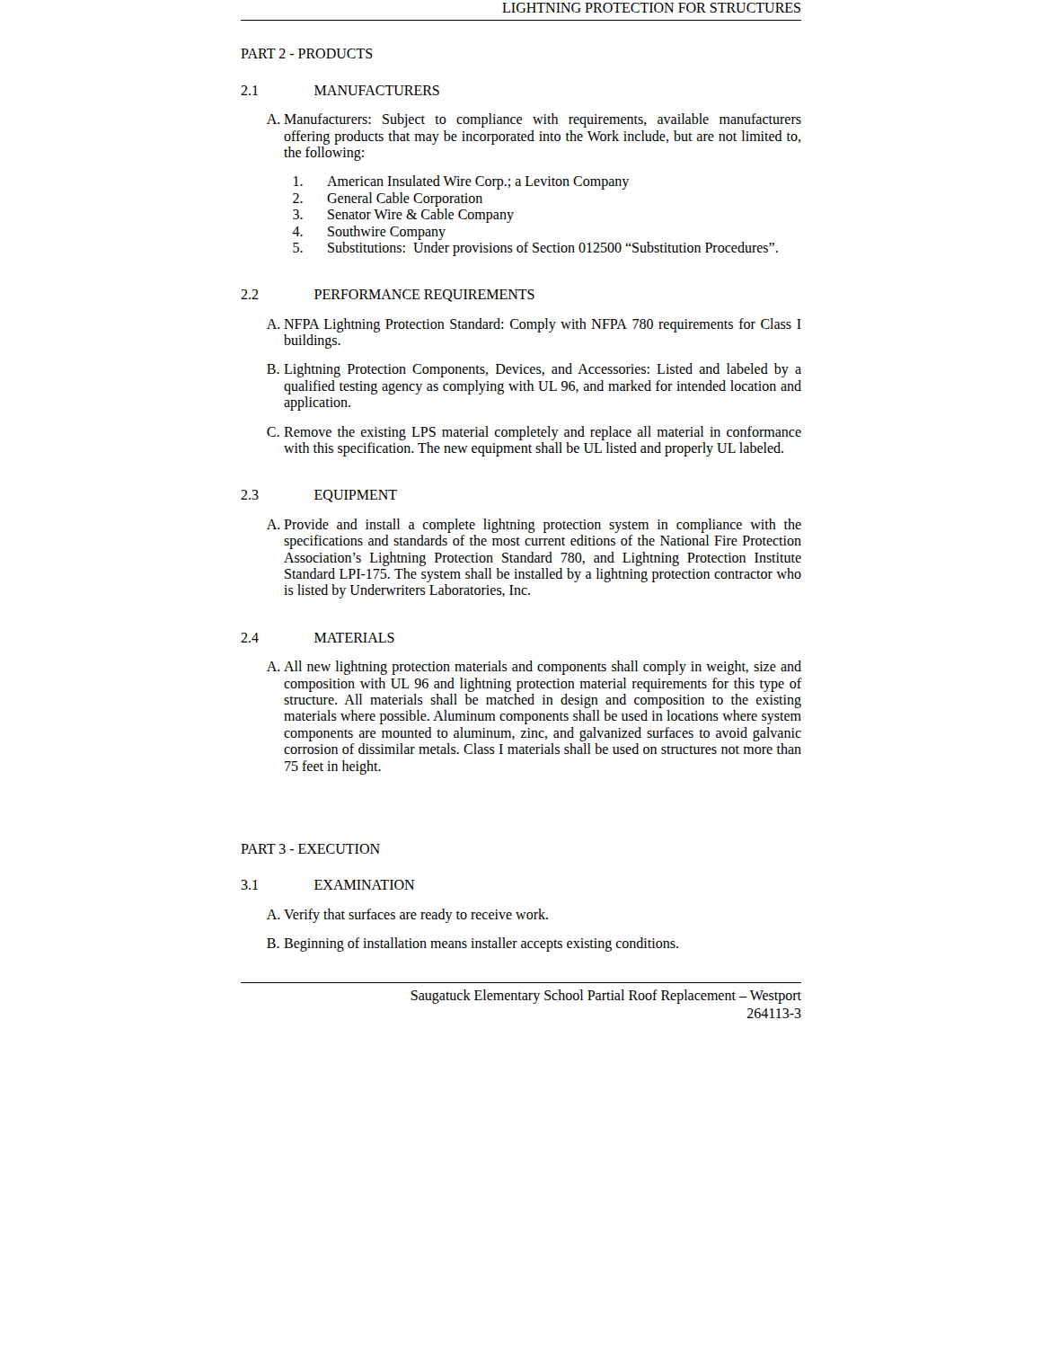LIGHTNING PROTECTION FOR STRUCTURES
PART 2 - PRODUCTS
2.1
MANUFACTURERS
A.
Manufacturers: Subject to compliance with requirements, available manufacturers offering products that may be incorporated into the Work include, but are not limited to, the following:
1.
American Insulated Wire Corp.; a Leviton Company
2.
General Cable Corporation
3.
Senator Wire & Cable Company
4.
Southwire Company
5.
Substitutions: Under provisions of Section 012500 “Substitution Procedures”.
2.2
PERFORMANCE REQUIREMENTS
A.
NFPA Lightning Protection Standard: Comply with NFPA 780 requirements for Class I buildings.
B.
Lightning Protection Components, Devices, and Accessories: Listed and labeled by a qualified testing agency as complying with UL 96, and marked for intended location and application.
C.
Remove the existing LPS material completely and replace all material in conformance with this specification. The new equipment shall be UL listed and properly UL labeled.
2.3
EQUIPMENT
A.
Provide and install a complete lightning protection system in compliance with the specifications and standards of the most current editions of the National Fire Protection Association’s Lightning Protection Standard 780, and Lightning Protection Institute Standard LPI-175. The system shall be installed by a lightning protection contractor who is listed by Underwriters Laboratories, Inc.
2.4
MATERIALS
A.
All new lightning protection materials and components shall comply in weight, size and composition with UL 96 and lightning protection material requirements for this type of structure. All materials shall be matched in design and composition to the existing materials where possible. Aluminum components shall be used in locations where system components are mounted to aluminum, zinc, and galvanized surfaces to avoid galvanic corrosion of dissimilar metals. Class I materials shall be used on structures not more than 75 feet in height.
PART 3 - EXECUTION
3.1
EXAMINATION
A.
Verify that surfaces are ready to receive work.
B.
Beginning of installation means installer accepts existing conditions.
Saugatuck Elementary School Partial Roof Replacement – Westport
264113-3